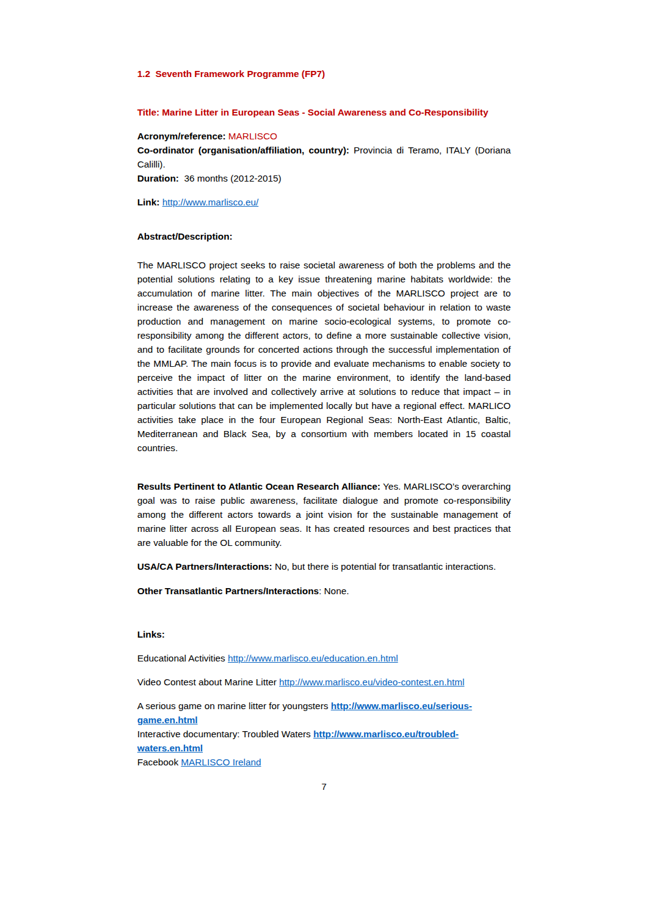1.2 Seventh Framework Programme (FP7)
Title: Marine Litter in European Seas - Social Awareness and Co-Responsibility
Acronym/reference: MARLISCO
Co-ordinator (organisation/affiliation, country): Provincia di Teramo, ITALY (Doriana Calilli).
Duration: 36 months (2012-2015)
Link: http://www.marlisco.eu/
Abstract/Description:
The MARLISCO project seeks to raise societal awareness of both the problems and the potential solutions relating to a key issue threatening marine habitats worldwide: the accumulation of marine litter. The main objectives of the MARLISCO project are to increase the awareness of the consequences of societal behaviour in relation to waste production and management on marine socio-ecological systems, to promote co-responsibility among the different actors, to define a more sustainable collective vision, and to facilitate grounds for concerted actions through the successful implementation of the MMLAP. The main focus is to provide and evaluate mechanisms to enable society to perceive the impact of litter on the marine environment, to identify the land-based activities that are involved and collectively arrive at solutions to reduce that impact – in particular solutions that can be implemented locally but have a regional effect. MARLICO activities take place in the four European Regional Seas: North-East Atlantic, Baltic, Mediterranean and Black Sea, by a consortium with members located in 15 coastal countries.
Results Pertinent to Atlantic Ocean Research Alliance: Yes. MARLISCO’s overarching goal was to raise public awareness, facilitate dialogue and promote co-responsibility among the different actors towards a joint vision for the sustainable management of marine litter across all European seas. It has created resources and best practices that are valuable for the OL community.
USA/CA Partners/Interactions: No, but there is potential for transatlantic interactions.
Other Transatlantic Partners/Interactions: None.
Links:
Educational Activities http://www.marlisco.eu/education.en.html
Video Contest about Marine Litter http://www.marlisco.eu/video-contest.en.html
A serious game on marine litter for youngsters http://www.marlisco.eu/serious-game.en.html
Interactive documentary: Troubled Waters http://www.marlisco.eu/troubled-waters.en.html
Facebook MARLISCO Ireland
7